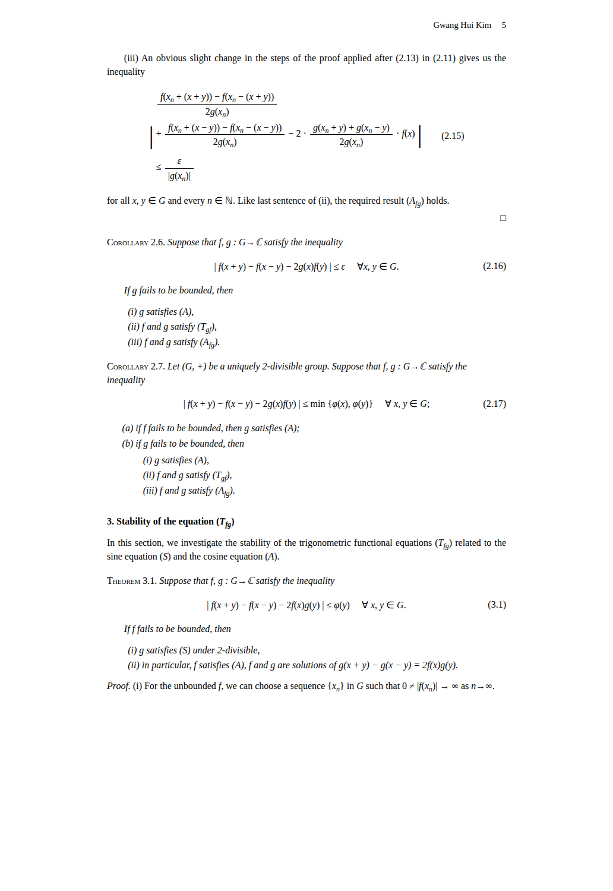Gwang Hui Kim5
(iii) An obvious slight change in the steps of the proof applied after (2.13) in (2.11) gives us the inequality
|
f(xn + (x + y)) − f(xn − (x + y)) 2g(xn)
+ f(xn + (x − y)) − f(xn − (x − y)) 2g(xn) − 2 · g(xn + y) + g(xn − y) 2g(xn) · f(x) |
≤ ε|g(xn)|
(2.15)
for all x, y ∈ G and every n ∈ ℕ. Like last sentence of (ii), the required result (Afg) holds.
□
Corollary 2.6. Suppose that f, g : G→ℂ satisfy the inequality
| f(x + y) − f(x − y) − 2g(x)f(y) | ≤ ε ∀x, y ∈ G. (2.16)
If g fails to be bounded, then
(i) g satisfies (A),
(ii) f and g satisfy (Tgf),
(iii) f and g satisfy (Afg).
Corollary 2.7. Let (G, +) be a uniquely 2-divisible group. Suppose that f, g : G→ℂ satisfy the inequality
| f(x + y) − f(x − y) − 2g(x)f(y) | ≤ min {φ(x), φ(y)} ∀ x, y ∈ G; (2.17)
(a) if f fails to be bounded, then g satisfies (A);
(b) if g fails to be bounded, then
(i) g satisfies (A),
(ii) f and g satisfy (Tgf),
(iii) f and g satisfy (Afg).
3. Stability of the equation (Tfg)
In this section, we investigate the stability of the trigonometric functional equations (Tfg) related to the sine equation (S) and the cosine equation (A).
Theorem 3.1. Suppose that f, g : G→ℂ satisfy the inequality
| f(x + y) − f(x − y) − 2f(x)g(y) | ≤ φ(y) ∀ x, y ∈ G. (3.1)
If f fails to be bounded, then
(i) g satisfies (S) under 2-divisible,
(ii) in particular, f satisfies (A), f and g are solutions of g(x + y) − g(x − y) = 2f(x)g(y).
Proof. (i) For the unbounded f, we can choose a sequence {xn} in G such that 0 ≠ |f(xn)| → ∞ as n→∞.